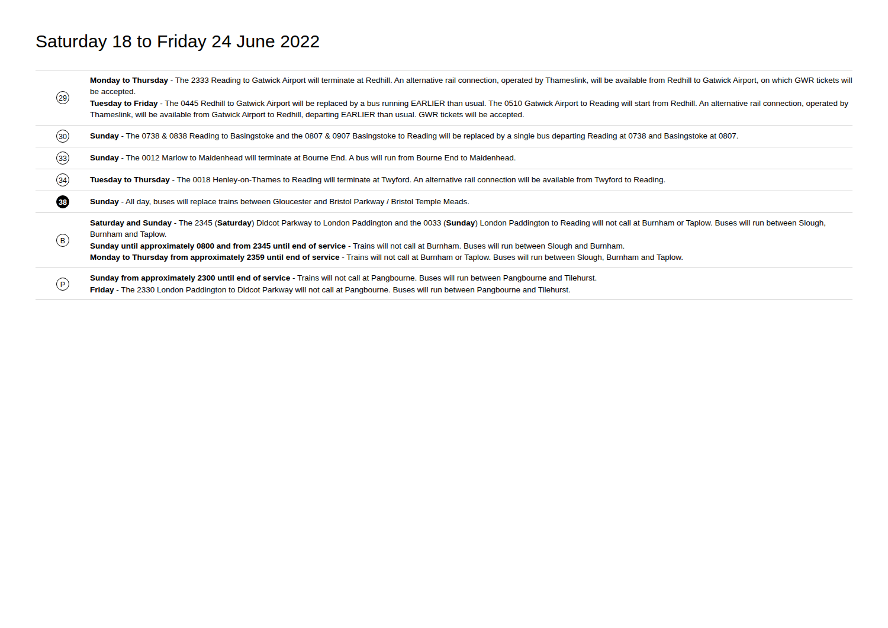Saturday 18 to Friday 24 June 2022
| 29 | Monday to Thursday - The 2333 Reading to Gatwick Airport will terminate at Redhill. An alternative rail connection, operated by Thameslink, will be available from Redhill to Gatwick Airport, on which GWR tickets will be accepted. Tuesday to Friday - The 0445 Redhill to Gatwick Airport will be replaced by a bus running EARLIER than usual. The 0510 Gatwick Airport to Reading will start from Redhill. An alternative rail connection, operated by Thameslink, will be available from Gatwick Airport to Redhill, departing EARLIER than usual. GWR tickets will be accepted. |
| 30 | Sunday - The 0738 & 0838 Reading to Basingstoke and the 0807 & 0907 Basingstoke to Reading will be replaced by a single bus departing Reading at 0738 and Basingstoke at 0807. |
| 33 | Sunday - The 0012 Marlow to Maidenhead will terminate at Bourne End. A bus will run from Bourne End to Maidenhead. |
| 34 | Tuesday to Thursday - The 0018 Henley-on-Thames to Reading will terminate at Twyford. An alternative rail connection will be available from Twyford to Reading. |
| 38 | Sunday - All day, buses will replace trains between Gloucester and Bristol Parkway / Bristol Temple Meads. |
| B | Saturday and Sunday - The 2345 ( Saturday ) Didcot Parkway to London Paddington and the 0033 ( Sunday ) London Paddington to Reading will not call at Burnham or Taplow. Buses will run between Slough, Burnham and Taplow. Sunday until approximately 0800 and from 2345 until end of service - Trains will not call at Burnham. Buses will run between Slough and Burnham. Monday to Thursday from approximately 2359 until end of service - Trains will not call at Burnham or Taplow. Buses will run between Slough, Burnham and Taplow. |
| P | Sunday from approximately 2300 until end of service - Trains will not call at Pangbourne. Buses will run between Pangbourne and Tilehurst. Friday - The 2330 London Paddington to Didcot Parkway will not call at Pangbourne. Buses will run between Pangbourne and Tilehurst. |